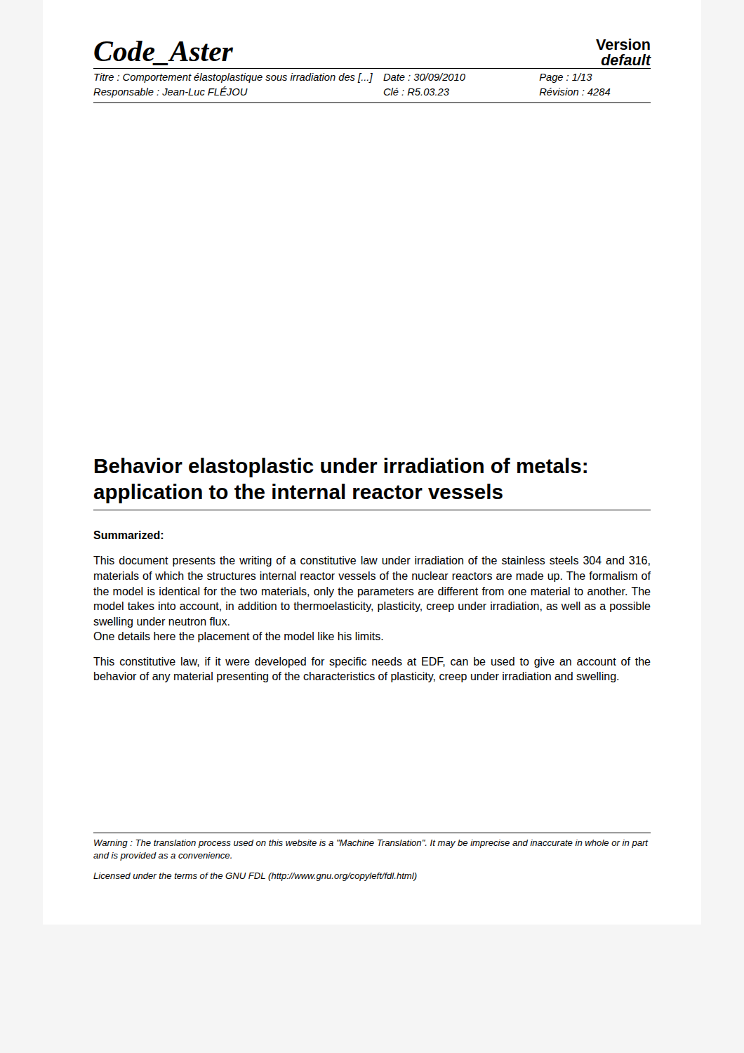Version
default
Code_Aster
| Titre : Comportement élastoplastique sous irradiation des [...] | Date : 30/09/2010 | Page : 1/13 |
| Responsable : Jean-Luc FLÉJOU | Clé : R5.03.23 | Révision : 4284 |
Behavior elastoplastic under irradiation of metals: application to the internal reactor vessels
Summarized:
This document presents the writing of a constitutive law under irradiation of the stainless steels 304 and 316, materials of which the structures internal reactor vessels of the nuclear reactors are made up. The formalism of the model is identical for the two materials, only the parameters are different from one material to another. The model takes into account, in addition to thermoelasticity, plasticity, creep under irradiation, as well as a possible swelling under neutron flux.
One details here the placement of the model like his limits.
This constitutive law, if it were developed for specific needs at EDF, can be used to give an account of the behavior of any material presenting of the characteristics of plasticity, creep under irradiation and swelling.
Warning : The translation process used on this website is a "Machine Translation". It may be imprecise and inaccurate in whole or in part and is provided as a convenience.
Licensed under the terms of the GNU FDL (http://www.gnu.org/copyleft/fdl.html)